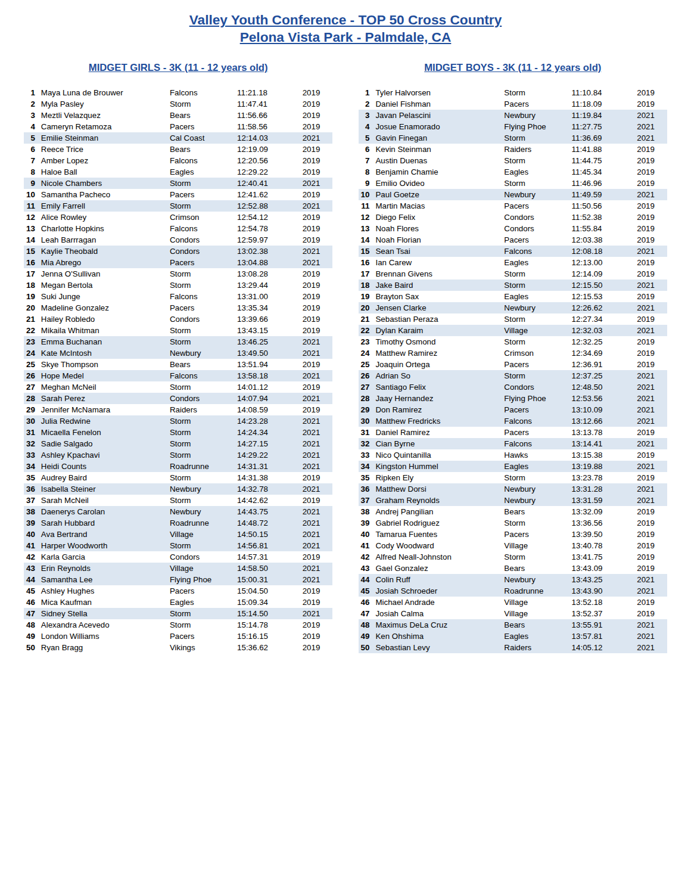Valley Youth Conference - TOP 50 Cross Country
Pelona Vista Park - Palmdale, CA
MIDGET GIRLS - 3K (11 - 12 years old)
| 1 | Maya Luna de Brouwer | Falcons | 11:21.18 | 2019 |
| 2 | Myla Pasley | Storm | 11:47.41 | 2019 |
| 3 | Meztli Velazquez | Bears | 11:56.66 | 2019 |
| 4 | Cameryn Retamoza | Pacers | 11:58.56 | 2019 |
| 5 | Emilie Steinman | Cal Coast | 12:14.03 | 2021 |
| 6 | Reece Trice | Bears | 12:19.09 | 2019 |
| 7 | Amber Lopez | Falcons | 12:20.56 | 2019 |
| 8 | Haloe Ball | Eagles | 12:29.22 | 2019 |
| 9 | Nicole Chambers | Storm | 12:40.41 | 2021 |
| 10 | Samantha Pacheco | Pacers | 12:41.62 | 2019 |
| 11 | Emily Farrell | Storm | 12:52.88 | 2021 |
| 12 | Alice Rowley | Crimson | 12:54.12 | 2019 |
| 13 | Charlotte Hopkins | Falcons | 12:54.78 | 2019 |
| 14 | Leah Barrragan | Condors | 12:59.97 | 2019 |
| 15 | Kaylie Theobald | Condors | 13:02.38 | 2021 |
| 16 | Mia Abrego | Pacers | 13:04.88 | 2021 |
| 17 | Jenna O'Sullivan | Storm | 13:08.28 | 2019 |
| 18 | Megan Bertola | Storm | 13:29.44 | 2019 |
| 19 | Suki Junge | Falcons | 13:31.00 | 2019 |
| 20 | Madeline Gonzalez | Pacers | 13:35.34 | 2019 |
| 21 | Hailey Robledo | Condors | 13:39.66 | 2019 |
| 22 | Mikaila Whitman | Storm | 13:43.15 | 2019 |
| 23 | Emma Buchanan | Storm | 13:46.25 | 2021 |
| 24 | Kate McIntosh | Newbury | 13:49.50 | 2021 |
| 25 | Skye Thompson | Bears | 13:51.94 | 2019 |
| 26 | Hope Medel | Falcons | 13:58.18 | 2021 |
| 27 | Meghan McNeil | Storm | 14:01.12 | 2019 |
| 28 | Sarah Perez | Condors | 14:07.94 | 2021 |
| 29 | Jennifer McNamara | Raiders | 14:08.59 | 2019 |
| 30 | Julia Redwine | Storm | 14:23.28 | 2021 |
| 31 | Micaella Fenelon | Storm | 14:24.34 | 2021 |
| 32 | Sadie Salgado | Storm | 14:27.15 | 2021 |
| 33 | Ashley Kpachavi | Storm | 14:29.22 | 2021 |
| 34 | Heidi Counts | Roadrunne | 14:31.31 | 2021 |
| 35 | Audrey Baird | Storm | 14:31.38 | 2019 |
| 36 | Isabella Steiner | Newbury | 14:32.78 | 2021 |
| 37 | Sarah McNeil | Storm | 14:42.62 | 2019 |
| 38 | Daenerys Carolan | Newbury | 14:43.75 | 2021 |
| 39 | Sarah Hubbard | Roadrunne | 14:48.72 | 2021 |
| 40 | Ava Bertrand | Village | 14:50.15 | 2021 |
| 41 | Harper Woodworth | Storm | 14:56.81 | 2021 |
| 42 | Karla Garcia | Condors | 14:57.31 | 2019 |
| 43 | Erin Reynolds | Village | 14:58.50 | 2021 |
| 44 | Samantha Lee | Flying Phoe | 15:00.31 | 2021 |
| 45 | Ashley Hughes | Pacers | 15:04.50 | 2019 |
| 46 | Mica Kaufman | Eagles | 15:09.34 | 2019 |
| 47 | Sidney Stella | Storm | 15:14.50 | 2021 |
| 48 | Alexandra Acevedo | Storm | 15:14.78 | 2019 |
| 49 | London Williams | Pacers | 15:16.15 | 2019 |
| 50 | Ryan Bragg | Vikings | 15:36.62 | 2019 |
MIDGET BOYS - 3K (11 - 12 years old)
| 1 | Tyler Halvorsen | Storm | 11:10.84 | 2019 |
| 2 | Daniel Fishman | Pacers | 11:18.09 | 2019 |
| 3 | Javan Pelascini | Newbury | 11:19.84 | 2021 |
| 4 | Josue Enamorado | Flying Phoe | 11:27.75 | 2021 |
| 5 | Gavin Finegan | Storm | 11:36.69 | 2021 |
| 6 | Kevin Steinman | Raiders | 11:41.88 | 2019 |
| 7 | Austin Duenas | Storm | 11:44.75 | 2019 |
| 8 | Benjamin Chamie | Eagles | 11:45.34 | 2019 |
| 9 | Emilio Ovideo | Storm | 11:46.96 | 2019 |
| 10 | Paul Goetze | Newbury | 11:49.59 | 2021 |
| 11 | Martin Macias | Pacers | 11:50.56 | 2019 |
| 12 | Diego Felix | Condors | 11:52.38 | 2019 |
| 13 | Noah Flores | Condors | 11:55.84 | 2019 |
| 14 | Noah Florian | Pacers | 12:03.38 | 2019 |
| 15 | Sean Tsai | Falcons | 12:08.18 | 2021 |
| 16 | Ian Carew | Eagles | 12:13.00 | 2019 |
| 17 | Brennan Givens | Storm | 12:14.09 | 2019 |
| 18 | Jake Baird | Storm | 12:15.50 | 2021 |
| 19 | Brayton Sax | Eagles | 12:15.53 | 2019 |
| 20 | Jensen Clarke | Newbury | 12:26.62 | 2021 |
| 21 | Sebastian Peraza | Storm | 12:27.34 | 2019 |
| 22 | Dylan Karaim | Village | 12:32.03 | 2021 |
| 23 | Timothy Osmond | Storm | 12:32.25 | 2019 |
| 24 | Matthew Ramirez | Crimson | 12:34.69 | 2019 |
| 25 | Joaquin Ortega | Pacers | 12:36.91 | 2019 |
| 26 | Adrian So | Storm | 12:37.25 | 2021 |
| 27 | Santiago Felix | Condors | 12:48.50 | 2021 |
| 28 | Jaay Hernandez | Flying Phoe | 12:53.56 | 2021 |
| 29 | Don Ramirez | Pacers | 13:10.09 | 2021 |
| 30 | Matthew Fredricks | Falcons | 13:12.66 | 2021 |
| 31 | Daniel Ramirez | Pacers | 13:13.78 | 2019 |
| 32 | Cian Byrne | Falcons | 13:14.41 | 2021 |
| 33 | Nico Quintanilla | Hawks | 13:15.38 | 2019 |
| 34 | Kingston Hummel | Eagles | 13:19.88 | 2021 |
| 35 | Ripken Ely | Storm | 13:23.78 | 2019 |
| 36 | Matthew Dorsi | Newbury | 13:31.28 | 2021 |
| 37 | Graham Reynolds | Newbury | 13:31.59 | 2021 |
| 38 | Andrej Pangilian | Bears | 13:32.09 | 2019 |
| 39 | Gabriel Rodriguez | Storm | 13:36.56 | 2019 |
| 40 | Tamarua Fuentes | Pacers | 13:39.50 | 2019 |
| 41 | Cody Woodward | Village | 13:40.78 | 2019 |
| 42 | Alfred Neall-Johnston | Storm | 13:41.75 | 2019 |
| 43 | Gael Gonzalez | Bears | 13:43.09 | 2019 |
| 44 | Colin Ruff | Newbury | 13:43.25 | 2021 |
| 45 | Josiah Schroeder | Roadrunne | 13:43.90 | 2021 |
| 46 | Michael Andrade | Village | 13:52.18 | 2019 |
| 47 | Josiah Calma | Village | 13:52.37 | 2019 |
| 48 | Maximus DeLa Cruz | Bears | 13:55.91 | 2021 |
| 49 | Ken Ohshima | Eagles | 13:57.81 | 2021 |
| 50 | Sebastian Levy | Raiders | 14:05.12 | 2021 |